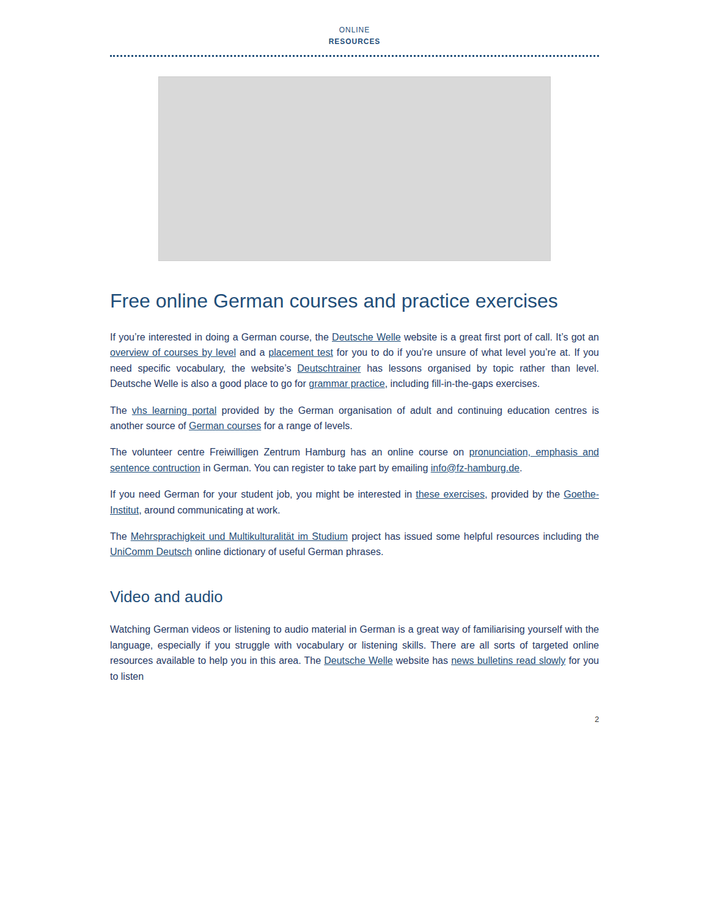ONLINE RESOURCES
Free online German courses and practice exercises
If you’re interested in doing a German course, the Deutsche Welle website is a great first port of call. It’s got an overview of courses by level and a placement test for you to do if you’re unsure of what level you’re at. If you need specific vocabulary, the website’s Deutschtrainer has lessons organised by topic rather than level. Deutsche Welle is also a good place to go for grammar practice, including fill-in-the-gaps exercises.
The vhs learning portal provided by the German organisation of adult and continuing education centres is another source of German courses for a range of levels.
The volunteer centre Freiwilligen Zentrum Hamburg has an online course on pronunciation, emphasis and sentence contruction in German. You can register to take part by emailing info@fz-hamburg.de.
If you need German for your student job, you might be interested in these exercises, provided by the Goethe-Institut, around communicating at work.
The Mehrsprachigkeit und Multikulturalität im Studium project has issued some helpful resources including the UniComm Deutsch online dictionary of useful German phrases.
Video and audio
Watching German videos or listening to audio material in German is a great way of familiarising yourself with the language, especially if you struggle with vocabulary or listening skills. There are all sorts of targeted online resources available to help you in this area. The Deutsche Welle website has news bulletins read slowly for you to listen
2